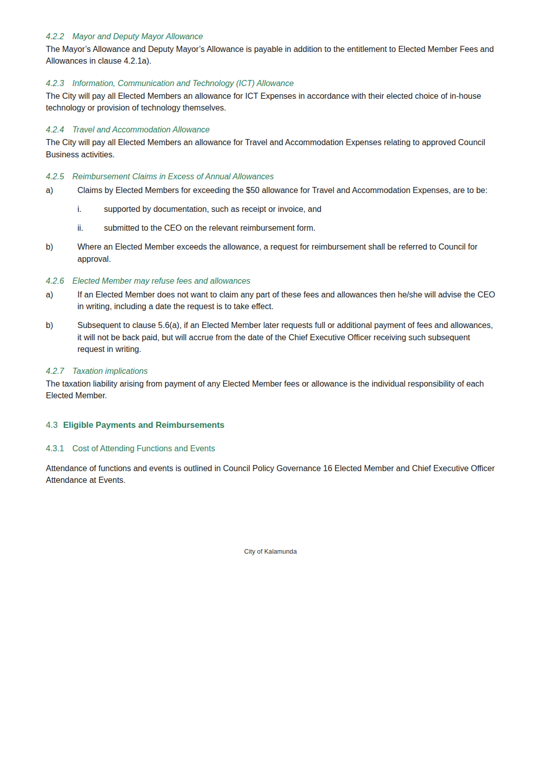4.2.2 Mayor and Deputy Mayor Allowance
The Mayor’s Allowance and Deputy Mayor’s Allowance is payable in addition to the entitlement to Elected Member Fees and Allowances in clause 4.2.1a).
4.2.3 Information, Communication and Technology (ICT) Allowance
The City will pay all Elected Members an allowance for ICT Expenses in accordance with their elected choice of in-house technology or provision of technology themselves.
4.2.4 Travel and Accommodation Allowance
The City will pay all Elected Members an allowance for Travel and Accommodation Expenses relating to approved Council Business activities.
4.2.5 Reimbursement Claims in Excess of Annual Allowances
a)
Claims by Elected Members for exceeding the $50 allowance for Travel and Accommodation Expenses, are to be:
i.
supported by documentation, such as receipt or invoice, and
ii.
submitted to the CEO on the relevant reimbursement form.
b)
Where an Elected Member exceeds the allowance, a request for reimbursement shall be referred to Council for approval.
4.2.6 Elected Member may refuse fees and allowances
a)
If an Elected Member does not want to claim any part of these fees and allowances then he/she will advise the CEO in writing, including a date the request is to take effect.
b)
Subsequent to clause 5.6(a), if an Elected Member later requests full or additional payment of fees and allowances, it will not be back paid, but will accrue from the date of the Chief Executive Officer receiving such subsequent request in writing.
4.2.7 Taxation implications
The taxation liability arising from payment of any Elected Member fees or allowance is the individual responsibility of each Elected Member.
4.3 Eligible Payments and Reimbursements
4.3.1 Cost of Attending Functions and Events
Attendance of functions and events is outlined in Council Policy Governance 16 Elected Member and Chief Executive Officer Attendance at Events.
City of Kalamunda